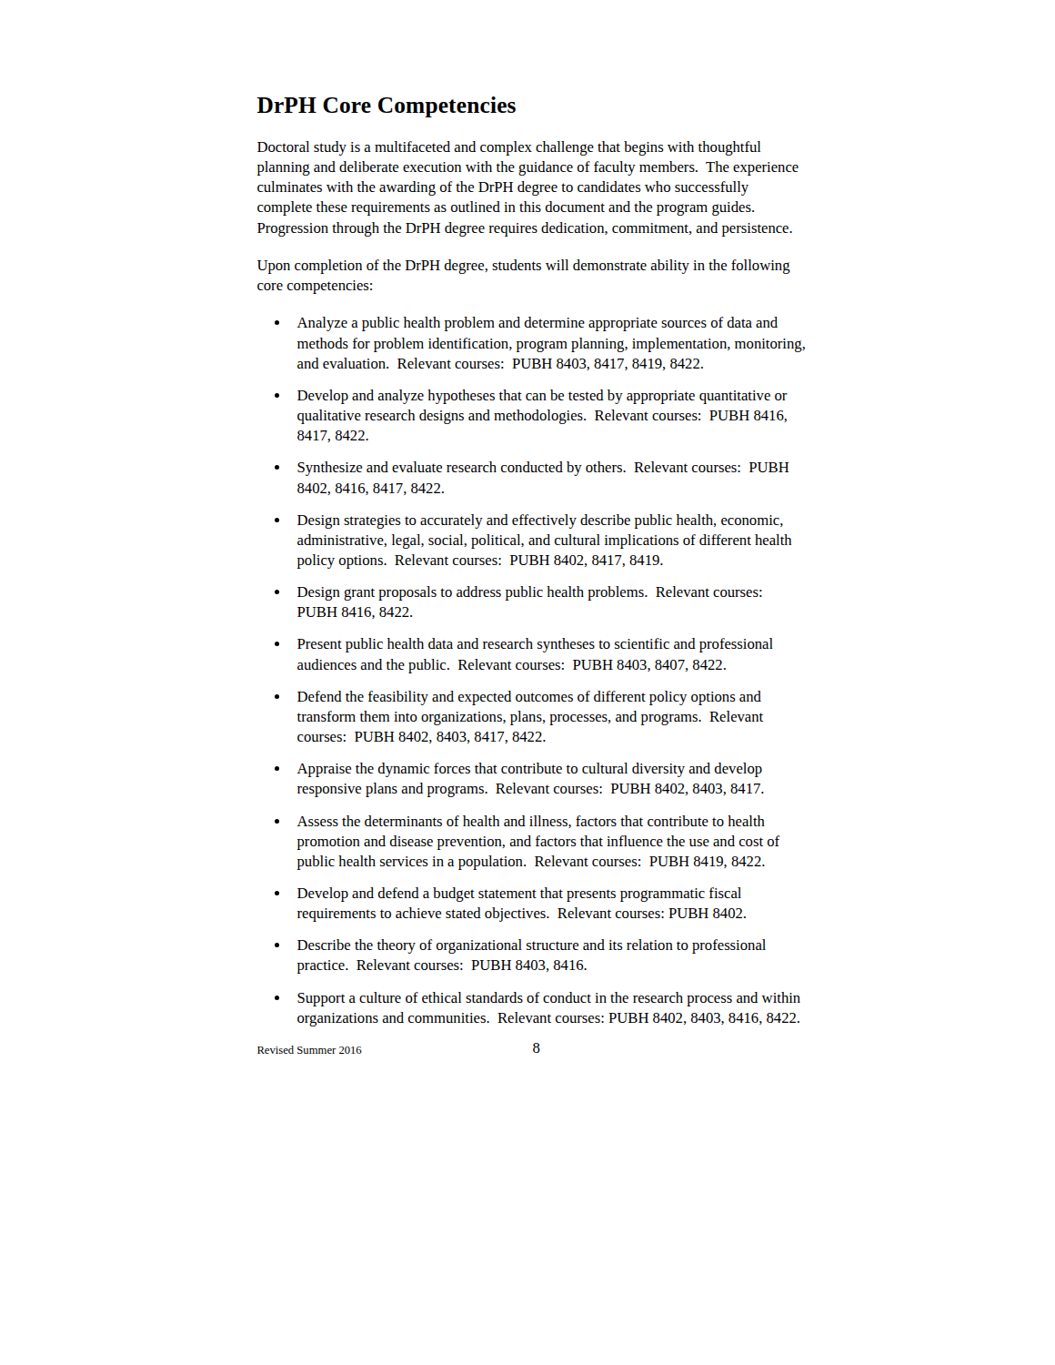DrPH Core Competencies
Doctoral study is a multifaceted and complex challenge that begins with thoughtful planning and deliberate execution with the guidance of faculty members. The experience culminates with the awarding of the DrPH degree to candidates who successfully complete these requirements as outlined in this document and the program guides. Progression through the DrPH degree requires dedication, commitment, and persistence.
Upon completion of the DrPH degree, students will demonstrate ability in the following core competencies:
Analyze a public health problem and determine appropriate sources of data and methods for problem identification, program planning, implementation, monitoring, and evaluation. Relevant courses: PUBH 8403, 8417, 8419, 8422.
Develop and analyze hypotheses that can be tested by appropriate quantitative or qualitative research designs and methodologies. Relevant courses: PUBH 8416, 8417, 8422.
Synthesize and evaluate research conducted by others. Relevant courses: PUBH 8402, 8416, 8417, 8422.
Design strategies to accurately and effectively describe public health, economic, administrative, legal, social, political, and cultural implications of different health policy options. Relevant courses: PUBH 8402, 8417, 8419.
Design grant proposals to address public health problems. Relevant courses: PUBH 8416, 8422.
Present public health data and research syntheses to scientific and professional audiences and the public. Relevant courses: PUBH 8403, 8407, 8422.
Defend the feasibility and expected outcomes of different policy options and transform them into organizations, plans, processes, and programs. Relevant courses: PUBH 8402, 8403, 8417, 8422.
Appraise the dynamic forces that contribute to cultural diversity and develop responsive plans and programs. Relevant courses: PUBH 8402, 8403, 8417.
Assess the determinants of health and illness, factors that contribute to health promotion and disease prevention, and factors that influence the use and cost of public health services in a population. Relevant courses: PUBH 8419, 8422.
Develop and defend a budget statement that presents programmatic fiscal requirements to achieve stated objectives. Relevant courses: PUBH 8402.
Describe the theory of organizational structure and its relation to professional practice. Relevant courses: PUBH 8403, 8416.
Support a culture of ethical standards of conduct in the research process and within organizations and communities. Relevant courses: PUBH 8402, 8403, 8416, 8422.
Revised Summer 2016 8